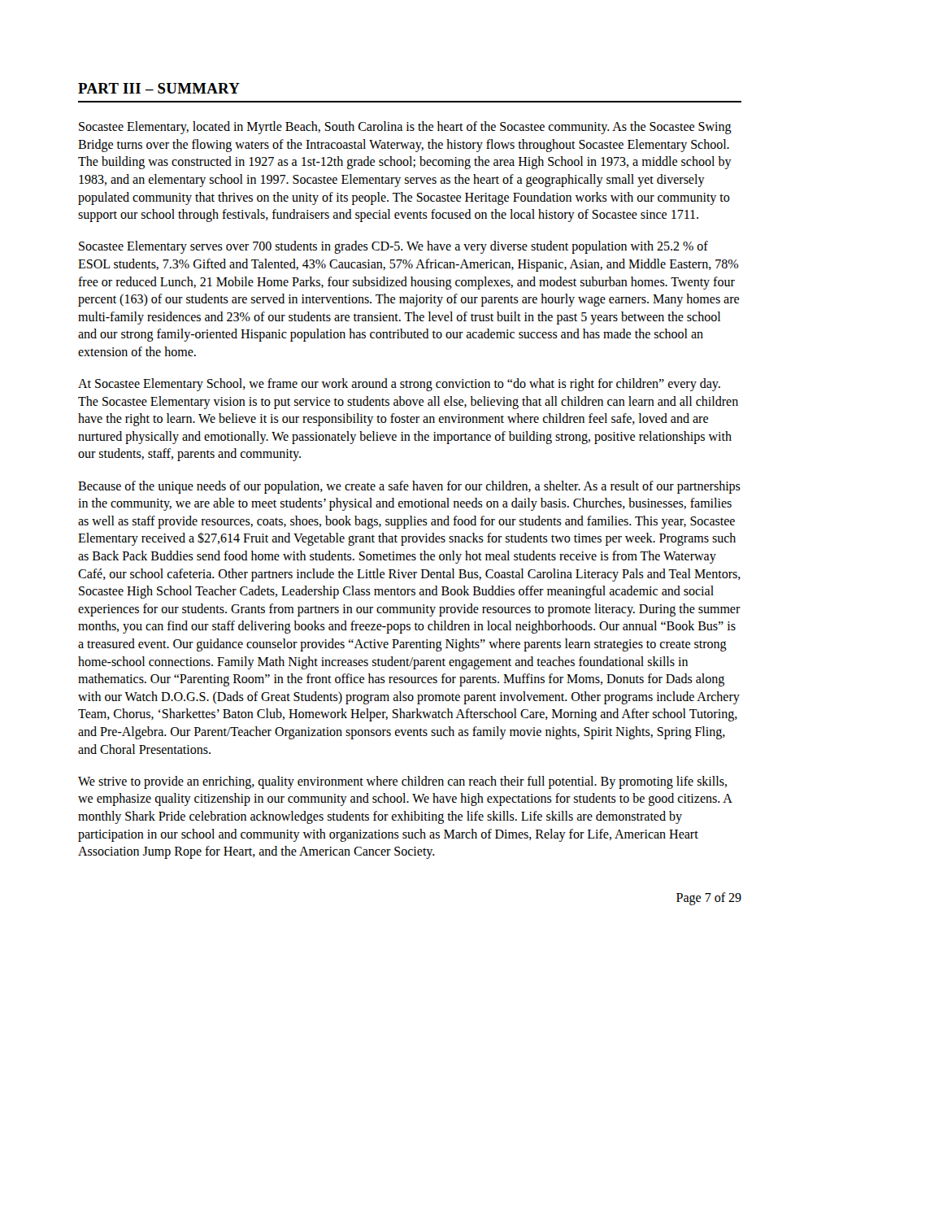PART III – SUMMARY
Socastee Elementary, located in Myrtle Beach, South Carolina is the heart of the Socastee community. As the Socastee Swing Bridge turns over the flowing waters of the Intracoastal Waterway, the history flows throughout Socastee Elementary School. The building was constructed in 1927 as a 1st-12th grade school; becoming the area High School in 1973, a middle school by 1983, and an elementary school in 1997. Socastee Elementary serves as the heart of a geographically small yet diversely populated community that thrives on the unity of its people. The Socastee Heritage Foundation works with our community to support our school through festivals, fundraisers and special events focused on the local history of Socastee since 1711.
Socastee Elementary serves over 700 students in grades CD-5. We have a very diverse student population with 25.2 % of ESOL students, 7.3% Gifted and Talented, 43% Caucasian, 57% African-American, Hispanic, Asian, and Middle Eastern, 78% free or reduced Lunch, 21 Mobile Home Parks, four subsidized housing complexes, and modest suburban homes. Twenty four percent (163) of our students are served in interventions. The majority of our parents are hourly wage earners. Many homes are multi-family residences and 23% of our students are transient. The level of trust built in the past 5 years between the school and our strong family-oriented Hispanic population has contributed to our academic success and has made the school an extension of the home.
At Socastee Elementary School, we frame our work around a strong conviction to “do what is right for children” every day. The Socastee Elementary vision is to put service to students above all else, believing that all children can learn and all children have the right to learn. We believe it is our responsibility to foster an environment where children feel safe, loved and are nurtured physically and emotionally. We passionately believe in the importance of building strong, positive relationships with our students, staff, parents and community.
Because of the unique needs of our population, we create a safe haven for our children, a shelter. As a result of our partnerships in the community, we are able to meet students’ physical and emotional needs on a daily basis. Churches, businesses, families as well as staff provide resources, coats, shoes, book bags, supplies and food for our students and families. This year, Socastee Elementary received a $27,614 Fruit and Vegetable grant that provides snacks for students two times per week. Programs such as Back Pack Buddies send food home with students. Sometimes the only hot meal students receive is from The Waterway Café, our school cafeteria. Other partners include the Little River Dental Bus, Coastal Carolina Literacy Pals and Teal Mentors, Socastee High School Teacher Cadets, Leadership Class mentors and Book Buddies offer meaningful academic and social experiences for our students. Grants from partners in our community provide resources to promote literacy. During the summer months, you can find our staff delivering books and freeze-pops to children in local neighborhoods. Our annual “Book Bus” is a treasured event. Our guidance counselor provides “Active Parenting Nights” where parents learn strategies to create strong home-school connections. Family Math Night increases student/parent engagement and teaches foundational skills in mathematics. Our “Parenting Room” in the front office has resources for parents. Muffins for Moms, Donuts for Dads along with our Watch D.O.G.S. (Dads of Great Students) program also promote parent involvement. Other programs include Archery Team, Chorus, ‘Sharkettes’ Baton Club, Homework Helper, Sharkwatch Afterschool Care, Morning and After school Tutoring, and Pre-Algebra. Our Parent/Teacher Organization sponsors events such as family movie nights, Spirit Nights, Spring Fling, and Choral Presentations.
We strive to provide an enriching, quality environment where children can reach their full potential. By promoting life skills, we emphasize quality citizenship in our community and school. We have high expectations for students to be good citizens. A monthly Shark Pride celebration acknowledges students for exhibiting the life skills. Life skills are demonstrated by participation in our school and community with organizations such as March of Dimes, Relay for Life, American Heart Association Jump Rope for Heart, and the American Cancer Society.
Page 7 of 29